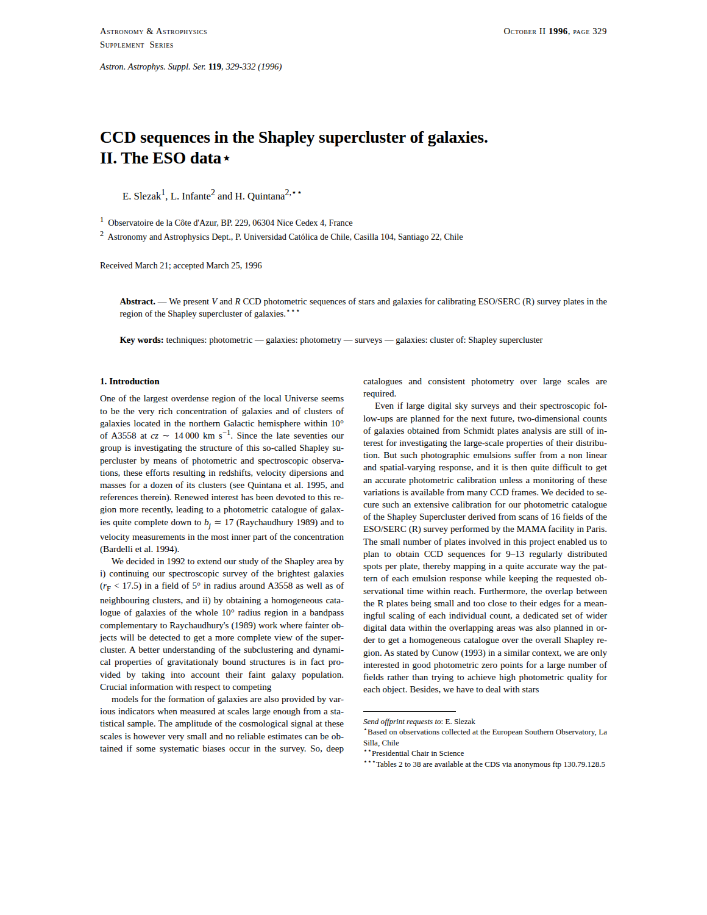Astronomy & Astrophysics
Supplement Series
October II 1996, page 329
Astron. Astrophys. Suppl. Ser. 119, 329-332 (1996)
CCD sequences in the Shapley supercluster of galaxies.
II. The ESO data⋆
E. Slezak1, L. Infante2 and H. Quintana2,⋆⋆
1 Observatoire de la Côte d'Azur, BP. 229, 06304 Nice Cedex 4, France
2 Astronomy and Astrophysics Dept., P. Universidad Católica de Chile, Casilla 104, Santiago 22, Chile
Received March 21; accepted March 25, 1996
Abstract. — We present V and R CCD photometric sequences of stars and galaxies for calibrating ESO/SERC (R) survey plates in the region of the Shapley supercluster of galaxies.⋆⋆⋆
Key words: techniques: photometric — galaxies: photometry — surveys — galaxies: cluster of: Shapley supercluster
1. Introduction
One of the largest overdense region of the local Universe seems to be the very rich concentration of galaxies and of clusters of galaxies located in the northern Galactic hemisphere within 10° of A3558 at cz ∼ 14 000 km s−1. Since the late seventies our group is investigating the structure of this so-called Shapley supercluster by means of photometric and spectroscopic observations, these efforts resulting in redshifts, velocity dipersions and masses for a dozen of its clusters (see Quintana et al. 1995, and references therein). Renewed interest has been devoted to this region more recently, leading to a photometric catalogue of galaxies quite complete down to bj ≃ 17 (Raychaudhury 1989) and to velocity measurements in the most inner part of the concentration (Bardelli et al. 1994).
We decided in 1992 to extend our study of the Shapley area by i) continuing our spectroscopic survey of the brightest galaxies (rF < 17.5) in a field of 5° in radius around A3558 as well as of neighbouring clusters, and ii) by obtaining a homogeneous catalogue of galaxies of the whole 10° radius region in a bandpass complementary to Raychaudhury's (1989) work where fainter objects will be detected to get a more complete view of the supercluster. A better understanding of the subclustering and dynamical properties of gravitationaly bound structures is in fact provided by taking into account their faint galaxy population. Crucial information with respect to competing
models for the formation of galaxies are also provided by various indicators when measured at scales large enough from a statistical sample. The amplitude of the cosmological signal at these scales is however very small and no reliable estimates can be obtained if some systematic biases occur in the survey. So, deep catalogues and consistent photometry over large scales are required.
Even if large digital sky surveys and their spectroscopic follow-ups are planned for the next future, two-dimensional counts of galaxies obtained from Schmidt plates analysis are still of interest for investigating the large-scale properties of their distribution. But such photographic emulsions suffer from a non linear and spatial-varying response, and it is then quite difficult to get an accurate photometric calibration unless a monitoring of these variations is available from many CCD frames. We decided to secure such an extensive calibration for our photometric catalogue of the Shapley Supercluster derived from scans of 16 fields of the ESO/SERC (R) survey performed by the MAMA facility in Paris. The small number of plates involved in this project enabled us to plan to obtain CCD sequences for 9–13 regularly distributed spots per plate, thereby mapping in a quite accurate way the pattern of each emulsion response while keeping the requested observational time within reach. Furthermore, the overlap between the R plates being small and too close to their edges for a meaningful scaling of each individual count, a dedicated set of wider digital data within the overlapping areas was also planned in order to get a homogeneous catalogue over the overall Shapley region. As stated by Cunow (1993) in a similar context, we are only interested in good photometric zero points for a large number of fields rather than trying to achieve high photometric quality for each object. Besides, we have to deal with stars
Send offprint requests to: E. Slezak
⋆Based on observations collected at the European Southern Observatory, La Silla, Chile
⋆⋆Presidential Chair in Science
⋆⋆⋆Tables 2 to 38 are available at the CDS via anonymous ftp 130.79.128.5